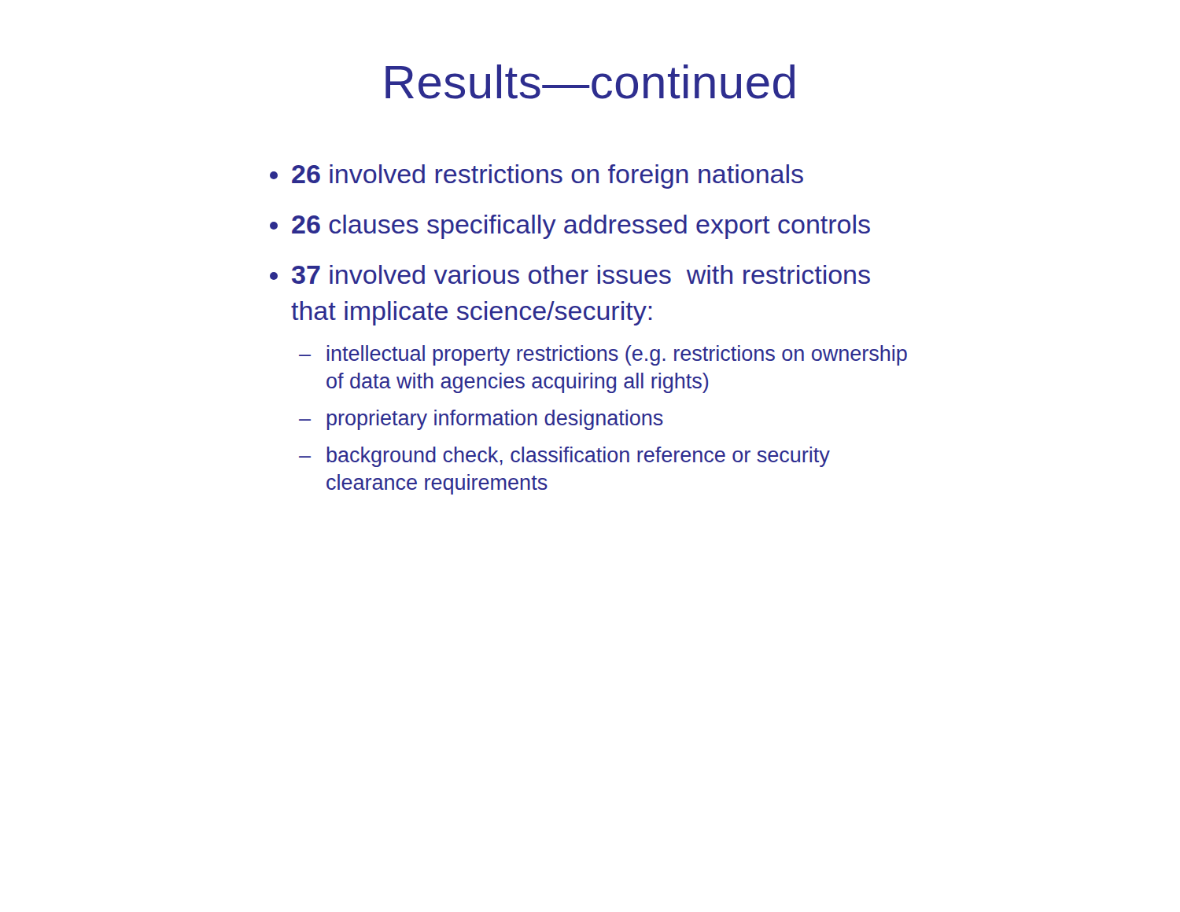Results—continued
26 involved restrictions on foreign nationals
26 clauses specifically addressed export controls
37 involved various other issues with restrictions that implicate science/security:
intellectual property restrictions (e.g. restrictions on ownership of data with agencies acquiring all rights)
proprietary information designations
background check, classification reference or security clearance requirements